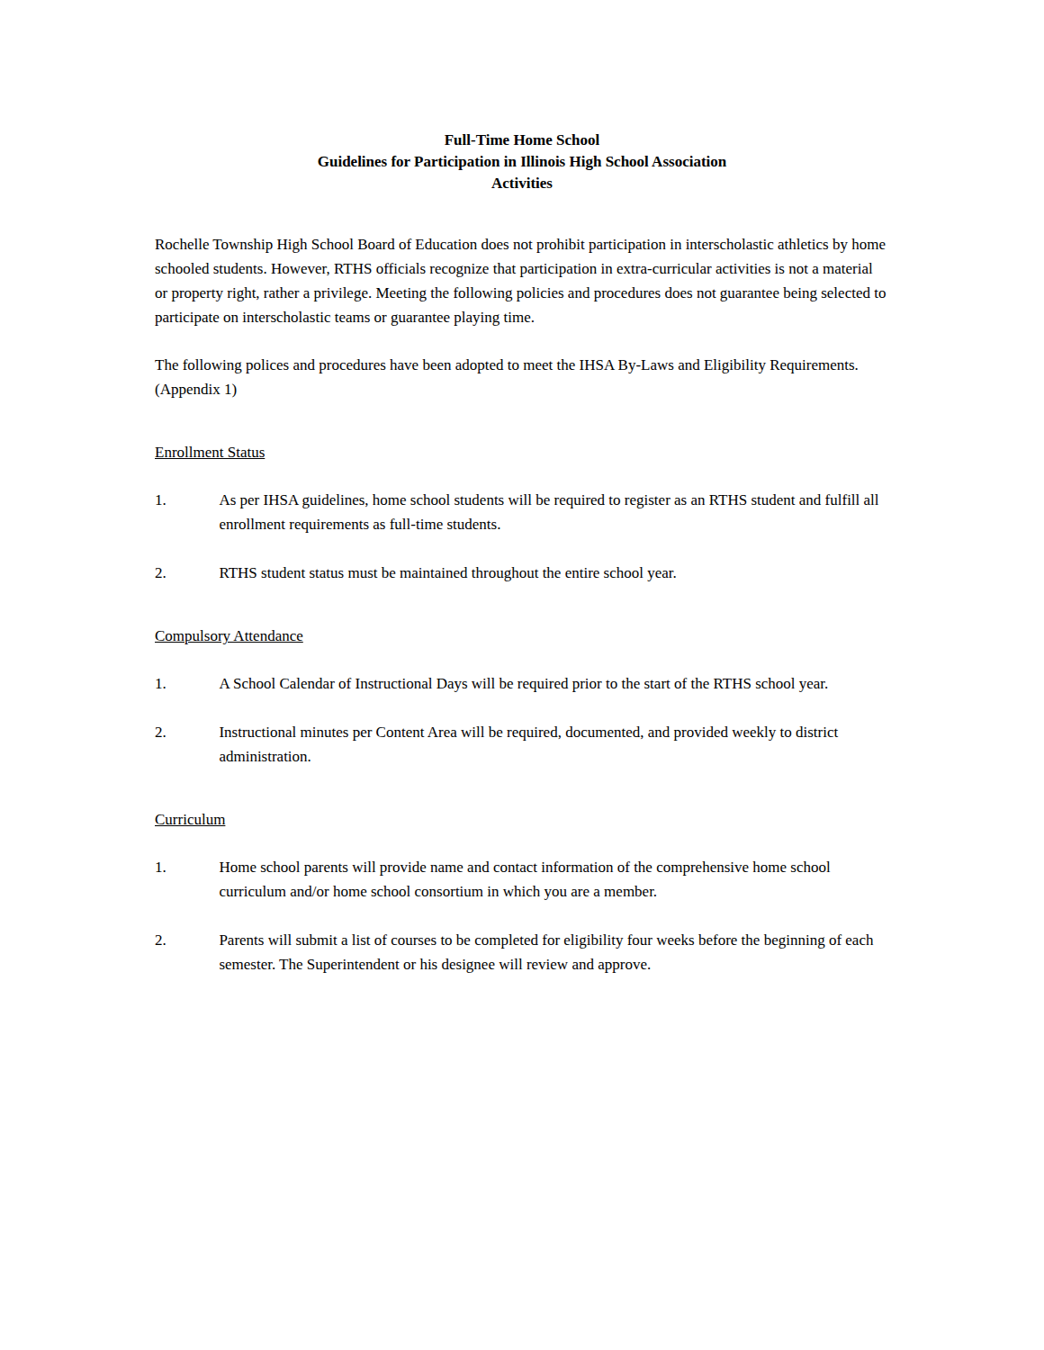Full-Time Home School
Guidelines for Participation in Illinois High School Association
Activities
Rochelle Township High School Board of Education does not prohibit participation in interscholastic athletics by home schooled students. However, RTHS officials recognize that participation in extra-curricular activities is not a material or property right, rather a privilege. Meeting the following policies and procedures does not guarantee being selected to participate on interscholastic teams or guarantee playing time.
The following polices and procedures have been adopted to meet the IHSA By-Laws and Eligibility Requirements. (Appendix 1)
Enrollment Status
As per IHSA guidelines, home school students will be required to register as an RTHS student and fulfill all enrollment requirements as full-time students.
RTHS student status must be maintained throughout the entire school year.
Compulsory Attendance
A School Calendar of Instructional Days will be required prior to the start of the RTHS school year.
Instructional minutes per Content Area will be required, documented, and provided weekly to district administration.
Curriculum
Home school parents will provide name and contact information of the comprehensive home school curriculum and/or home school consortium in which you are a member.
Parents will submit a list of courses to be completed for eligibility four weeks before the beginning of each semester. The Superintendent or his designee will review and approve.